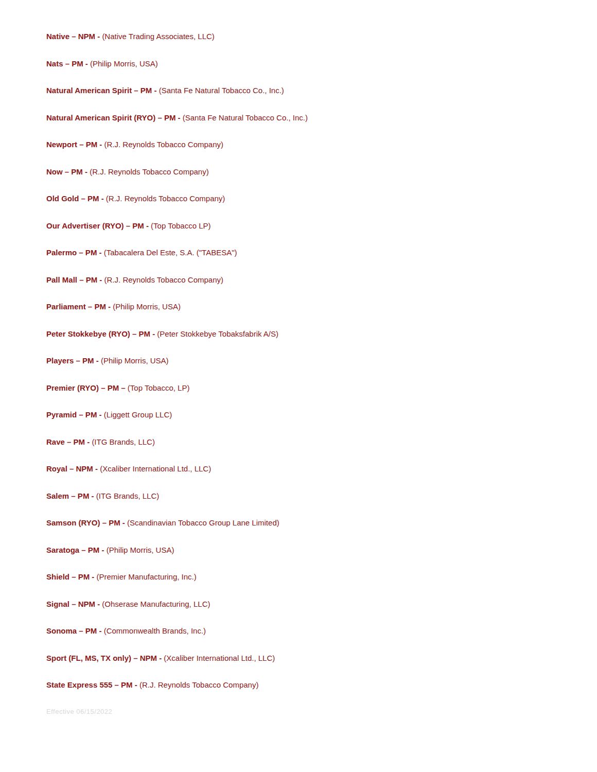Native – NPM - (Native Trading Associates, LLC)
Nats – PM - (Philip Morris, USA)
Natural American Spirit – PM - (Santa Fe Natural Tobacco Co., Inc.)
Natural American Spirit (RYO) – PM - (Santa Fe Natural Tobacco Co., Inc.)
Newport – PM - (R.J. Reynolds Tobacco Company)
Now – PM - (R.J. Reynolds Tobacco Company)
Old Gold – PM - (R.J. Reynolds Tobacco Company)
Our Advertiser (RYO) – PM - (Top Tobacco LP)
Palermo – PM - (Tabacalera Del Este, S.A. ("TABESA")
Pall Mall – PM - (R.J. Reynolds Tobacco Company)
Parliament – PM - (Philip Morris, USA)
Peter Stokkebye (RYO) – PM - (Peter Stokkebye Tobaksfabrik A/S)
Players – PM - (Philip Morris, USA)
Premier (RYO) – PM – (Top Tobacco, LP)
Pyramid – PM - (Liggett Group LLC)
Rave – PM - (ITG Brands, LLC)
Royal – NPM - (Xcaliber International Ltd., LLC)
Salem – PM - (ITG Brands, LLC)
Samson (RYO) – PM - (Scandinavian Tobacco Group Lane Limited)
Saratoga – PM - (Philip Morris, USA)
Shield – PM - (Premier Manufacturing, Inc.)
Signal – NPM - (Ohserase Manufacturing, LLC)
Sonoma – PM - (Commonwealth Brands, Inc.)
Sport (FL, MS, TX only) – NPM - (Xcaliber International Ltd., LLC)
State Express 555 – PM - (R.J. Reynolds Tobacco Company)
Effective 06/15/2022